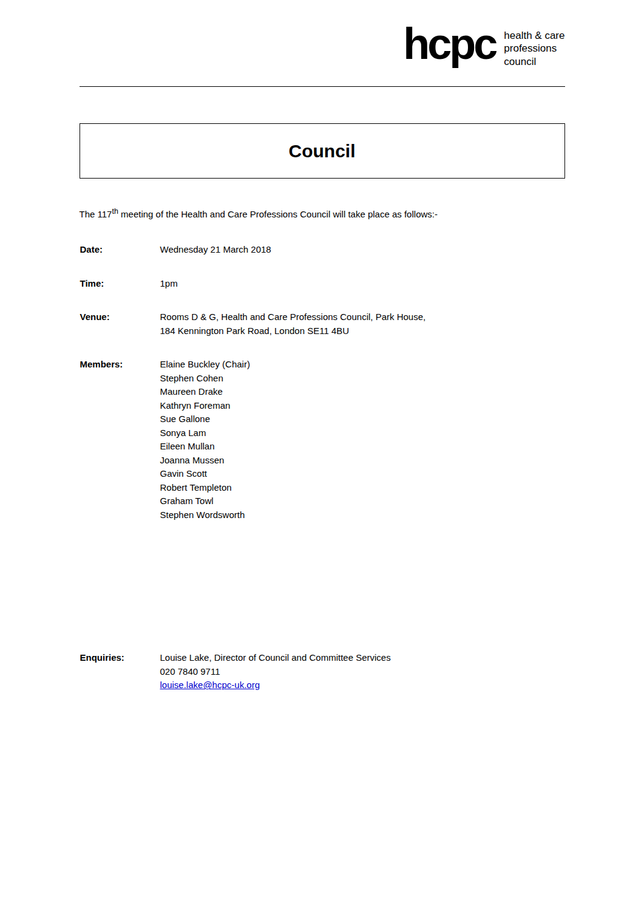hcpc
health & care
professions
council
Council
The 117th meeting of the Health and Care Professions Council will take place as follows:-
| Date: | Wednesday 21 March 2018 |
| Time: | 1pm |
| Venue: | Rooms D & G, Health and Care Professions Council, Park House, 184 Kennington Park Road, London SE11 4BU |
| Members: | Elaine Buckley (Chair) Stephen Cohen Maureen Drake Kathryn Foreman Sue Gallone Sonya Lam Eileen Mullan Joanna Mussen Gavin Scott Robert Templeton Graham Towl Stephen Wordsworth |
| Enquiries: | Louise Lake, Director of Council and Committee Services 020 7840 9711 louise.lake@hcpc-uk.org |